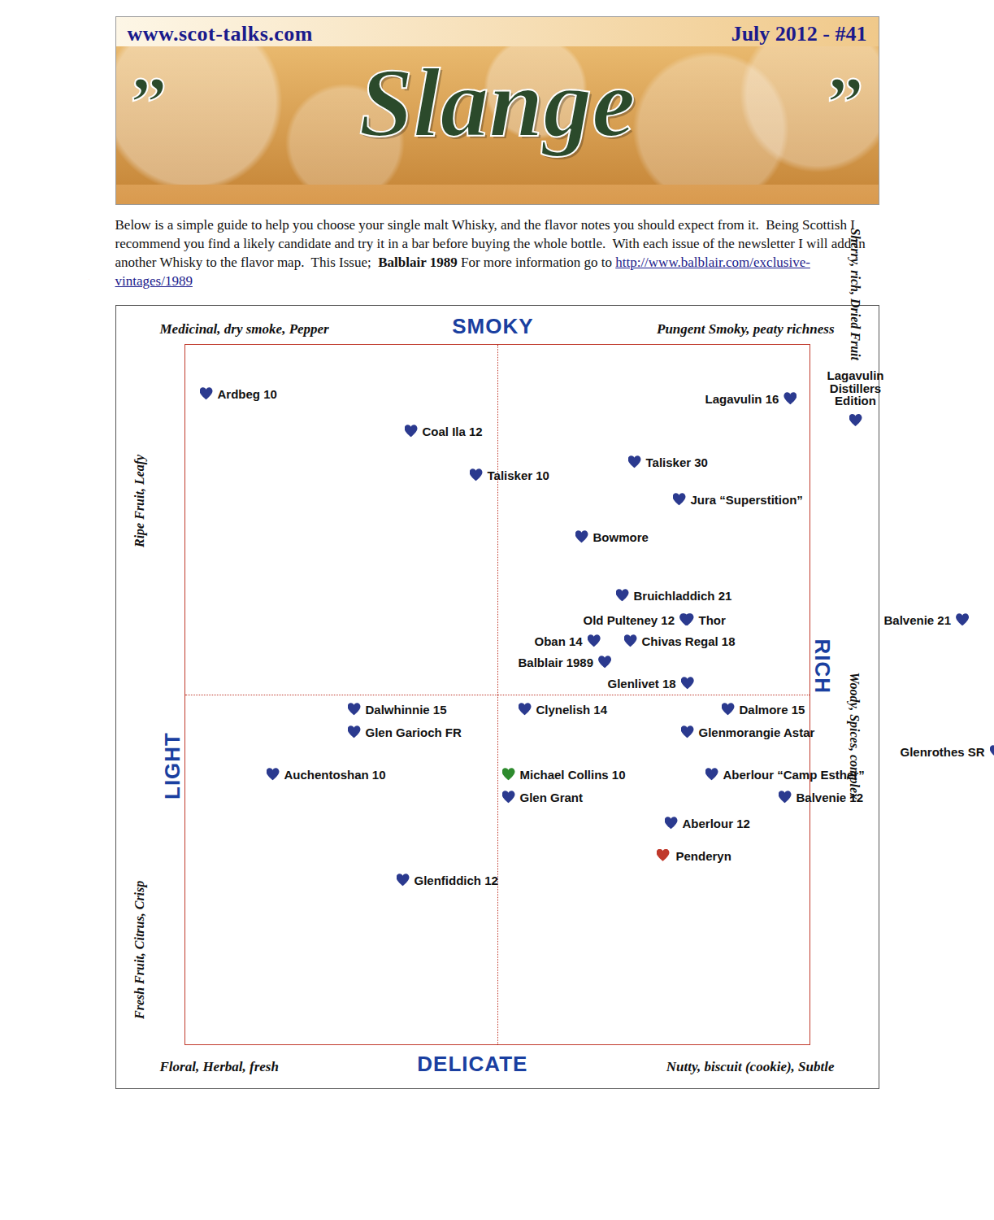www.scot-talks.com July 2012 - #41
” ”
Slange
Below is a simple guide to help you choose your single malt Whisky, and the flavor notes you should expect from it. Being Scottish I recommend you find a likely candidate and try it in a bar before buying the whole bottle. With each issue of the newsletter I will add in another Whisky to the flavor map. This Issue; Balblair 1989 For more information go to http://www.balblair.com/exclusive-vintages/1989
Medicinal, dry smoke, Pepper SMOKY Pungent Smoky, peaty richness
Ripe Fruit, Leafy LIGHT Fresh Fruit, Citrus, Crisp
Ardbeg 10
Coal Ila 12
Talisker 10
Lagavulin 16
Lagavulin
Distillers
Edition
Talisker 30
Jura “Superstition”
Bowmore
Bruichladdich 21
Old Pulteney 12
Thor
Balvenie 21
Oban 14
Chivas Regal 18
Balblair 1989
Glenlivet 18
Dalwhinnie 15
Glen Garioch FR
Clynelish 14
Auchentoshan 10
Michael Collins 10
Glen Grant
Glenfiddich 12
Dalmore 15
Glenmorangie Astar
Glenrothes SR
Aberlour “Camp Esther”
Balvenie 12
Aberlour 12
Penderyn
Sherry, rich, Dried Fruit RICH Woody, Spices, complex
Floral, Herbal, fresh DELICATE Nutty, biscuit (cookie), Subtle